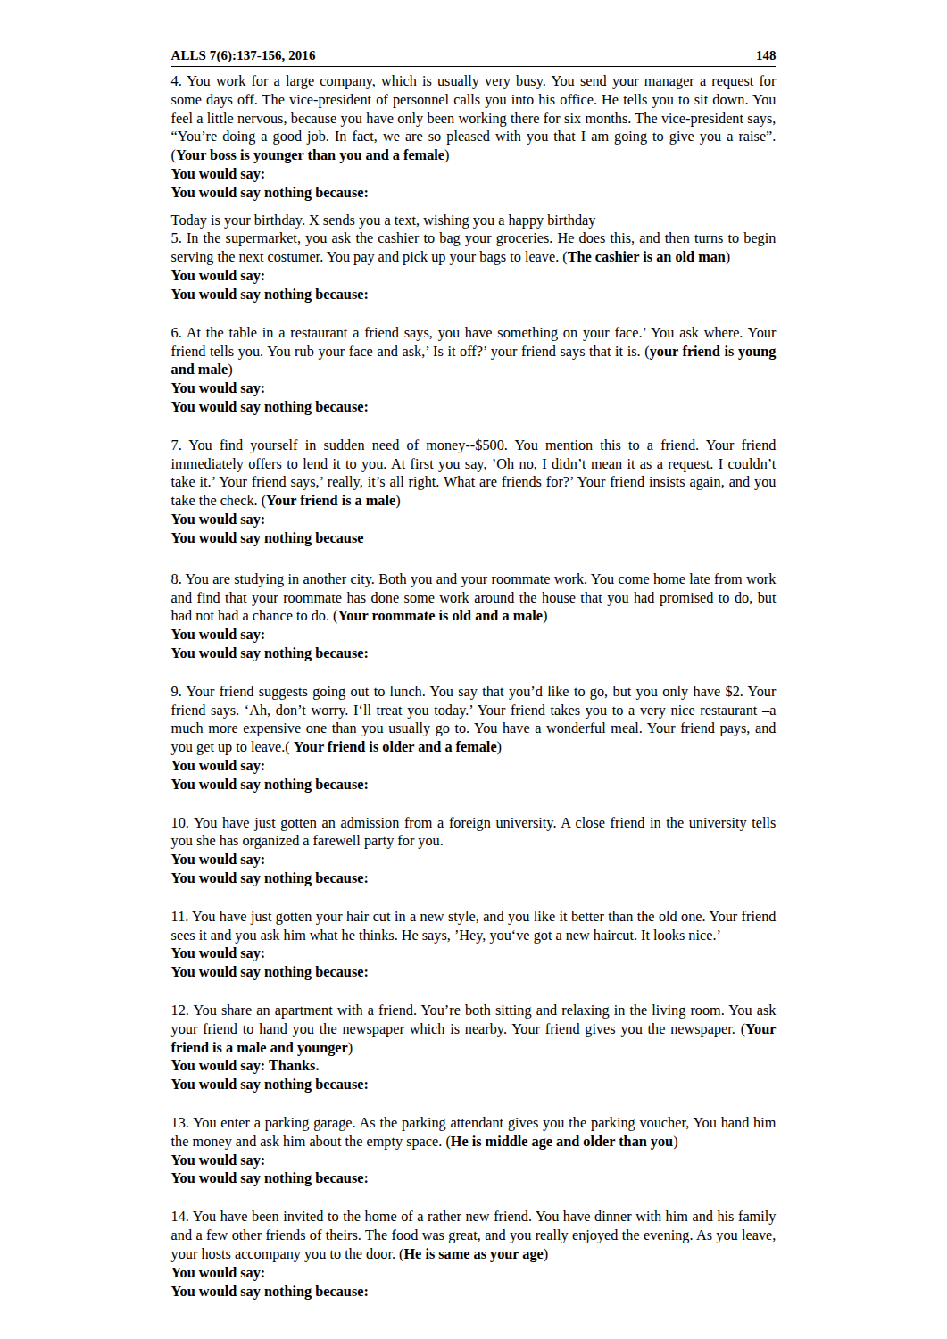ALLS 7(6):137-156, 2016 148
4. You work for a large company, which is usually very busy. You send your manager a request for some days off. The vice-president of personnel calls you into his office. He tells you to sit down. You feel a little nervous, because you have only been working there for six months. The vice-president says, “You’re doing a good job. In fact, we are so pleased with you that I am going to give you a raise”. (Your boss is younger than you and a female)
You would say:
You would say nothing because:
Today is your birthday. X sends you a text, wishing you a happy birthday
5. In the supermarket, you ask the cashier to bag your groceries. He does this, and then turns to begin serving the next costumer. You pay and pick up your bags to leave. (The cashier is an old man)
You would say:
You would say nothing because:
6. At the table in a restaurant a friend says, you have something on your face.’ You ask where. Your friend tells you. You rub your face and ask,’ Is it off?’ your friend says that it is. (your friend is young and male)
You would say:
You would say nothing because:
7. You find yourself in sudden need of money--$500. You mention this to a friend. Your friend immediately offers to lend it to you. At first you say, ’Oh no, I didn’t mean it as a request. I couldn’t take it.’ Your friend says,’ really, it’s all right. What are friends for?’ Your friend insists again, and you take the check. (Your friend is a male)
You would say:
You would say nothing because
8. You are studying in another city. Both you and your roommate work. You come home late from work and find that your roommate has done some work around the house that you had promised to do, but had not had a chance to do. (Your roommate is old and a male)
You would say:
You would say nothing because:
9. Your friend suggests going out to lunch. You say that you’d like to go, but you only have $2. Your friend says. ‘Ah, don’t worry. I‘ll treat you today.’ Your friend takes you to a very nice restaurant –a much more expensive one than you usually go to. You have a wonderful meal. Your friend pays, and you get up to leave.( Your friend is older and a female)
You would say:
You would say nothing because:
10. You have just gotten an admission from a foreign university. A close friend in the university tells you she has organized a farewell party for you.
You would say:
You would say nothing because:
11. You have just gotten your hair cut in a new style, and you like it better than the old one. Your friend sees it and you ask him what he thinks. He says, ’Hey, you‘ve got a new haircut. It looks nice.’
You would say:
You would say nothing because:
12. You share an apartment with a friend. You’re both sitting and relaxing in the living room. You ask your friend to hand you the newspaper which is nearby. Your friend gives you the newspaper. (Your friend is a male and younger)
You would say: Thanks.
You would say nothing because:
13. You enter a parking garage. As the parking attendant gives you the parking voucher, You hand him the money and ask him about the empty space. (He is middle age and older than you)
You would say:
You would say nothing because:
14. You have been invited to the home of a rather new friend. You have dinner with him and his family and a few other friends of theirs. The food was great, and you really enjoyed the evening. As you leave, your hosts accompany you to the door. (He is same as your age)
You would say:
You would say nothing because: